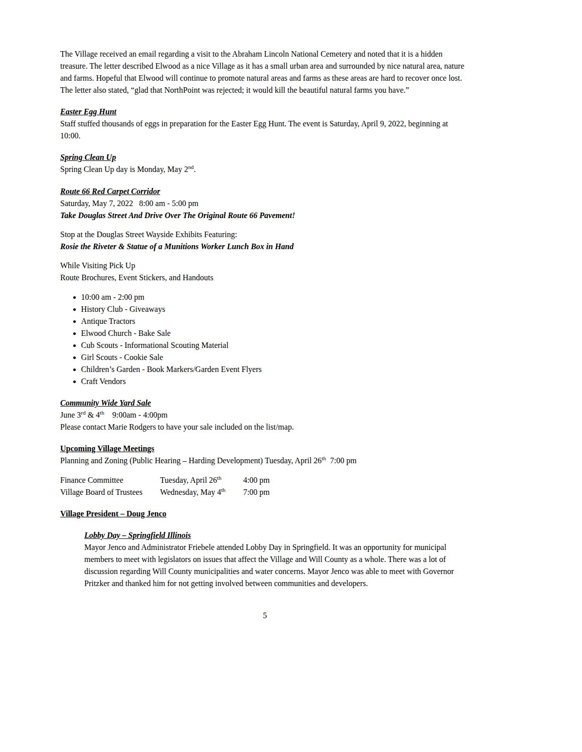The Village received an email regarding a visit to the Abraham Lincoln National Cemetery and noted that it is a hidden treasure. The letter described Elwood as a nice Village as it has a small urban area and surrounded by nice natural area, nature and farms. Hopeful that Elwood will continue to promote natural areas and farms as these areas are hard to recover once lost. The letter also stated, “glad that NorthPoint was rejected; it would kill the beautiful natural farms you have.”
Easter Egg Hunt
Staff stuffed thousands of eggs in preparation for the Easter Egg Hunt. The event is Saturday, April 9, 2022, beginning at 10:00.
Spring Clean Up
Spring Clean Up day is Monday, May 2nd.
Route 66 Red Carpet Corridor
Saturday, May 7, 2022 8:00 am - 5:00 pm
Take Douglas Street And Drive Over The Original Route 66 Pavement!
Stop at the Douglas Street Wayside Exhibits Featuring:
Rosie the Riveter & Statue of a Munitions Worker Lunch Box in Hand
While Visiting Pick Up
Route Brochures, Event Stickers, and Handouts
10:00 am - 2:00 pm
History Club - Giveaways
Antique Tractors
Elwood Church - Bake Sale
Cub Scouts - Informational Scouting Material
Girl Scouts - Cookie Sale
Children’s Garden - Book Markers/Garden Event Flyers
Craft Vendors
Community Wide Yard Sale
June 3rd & 4th 9:00am - 4:00pm
Please contact Marie Rodgers to have your sale included on the list/map.
Upcoming Village Meetings
Planning and Zoning (Public Hearing – Harding Development) Tuesday, April 26th 7:00 pm
| Finance Committee | Tuesday, April 26 th | 4:00 pm |
| Village Board of Trustees | Wednesday, May 4 th | 7:00 pm |
Village President – Doug Jenco
Lobby Day – Springfield Illinois
Mayor Jenco and Administrator Friebele attended Lobby Day in Springfield. It was an opportunity for municipal members to meet with legislators on issues that affect the Village and Will County as a whole. There was a lot of discussion regarding Will County municipalities and water concerns. Mayor Jenco was able to meet with Governor Pritzker and thanked him for not getting involved between communities and developers.
5